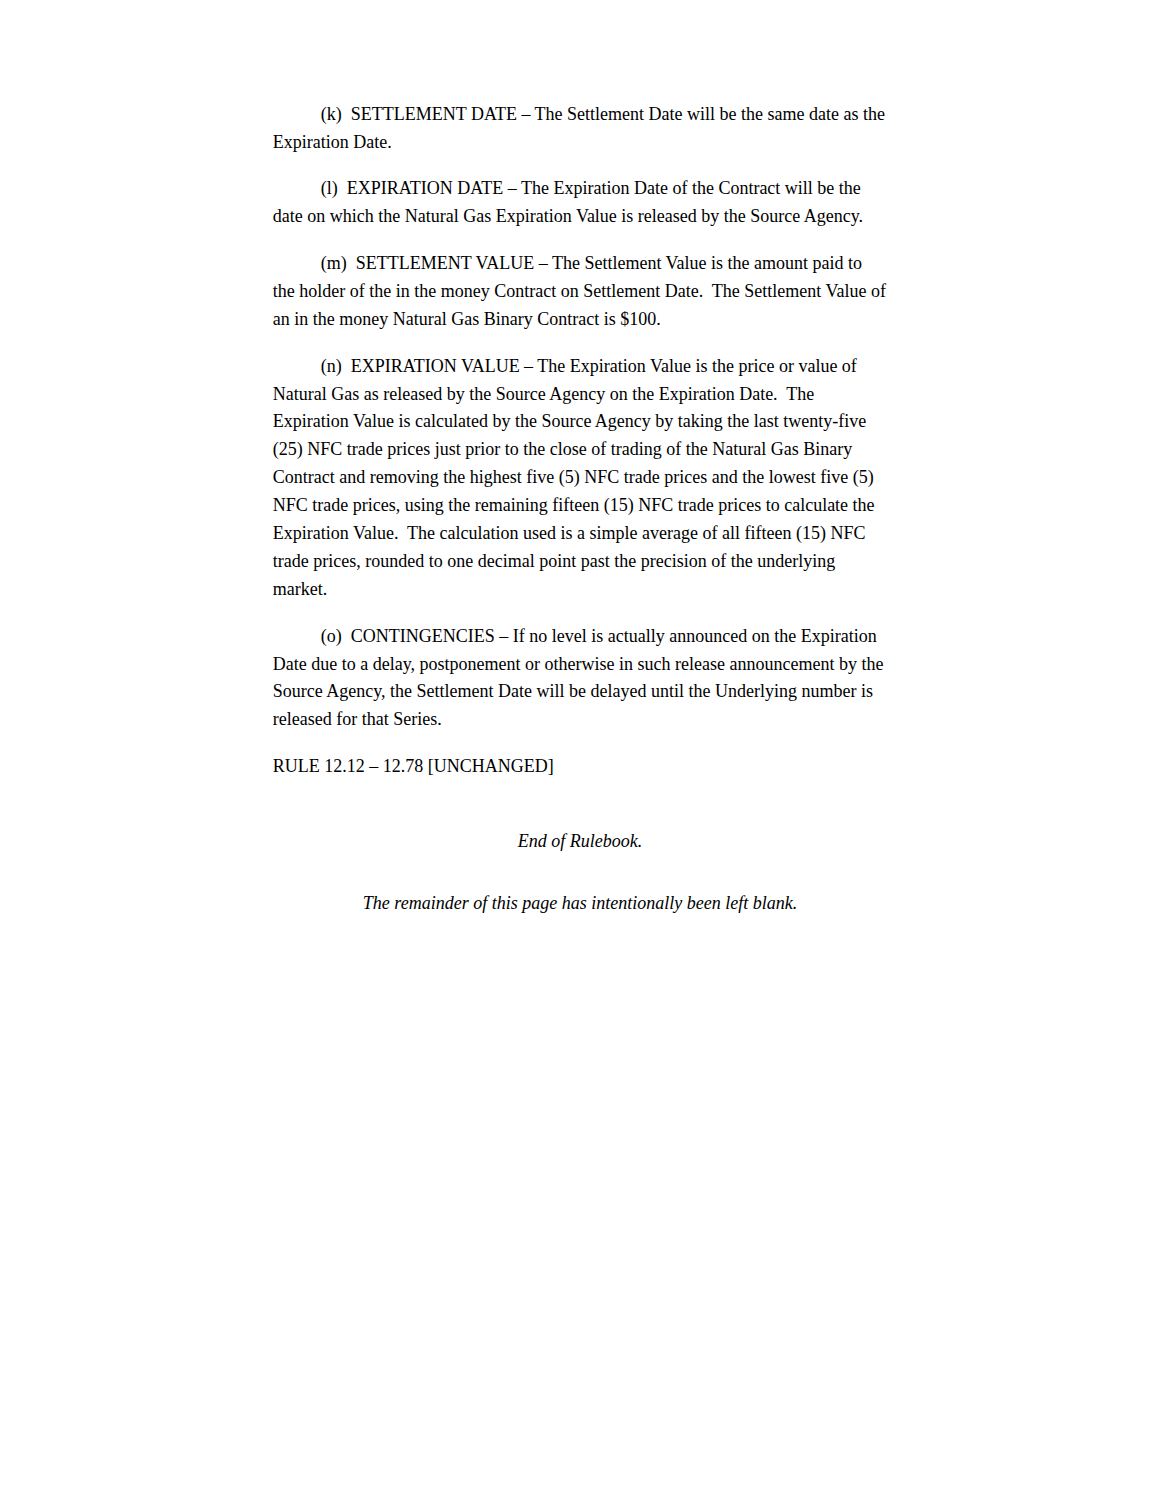(k) SETTLEMENT DATE – The Settlement Date will be the same date as the Expiration Date.
(l) EXPIRATION DATE – The Expiration Date of the Contract will be the date on which the Natural Gas Expiration Value is released by the Source Agency.
(m) SETTLEMENT VALUE – The Settlement Value is the amount paid to the holder of the in the money Contract on Settlement Date. The Settlement Value of an in the money Natural Gas Binary Contract is $100.
(n) EXPIRATION VALUE – The Expiration Value is the price or value of Natural Gas as released by the Source Agency on the Expiration Date. The Expiration Value is calculated by the Source Agency by taking the last twenty-five (25) NFC trade prices just prior to the close of trading of the Natural Gas Binary Contract and removing the highest five (5) NFC trade prices and the lowest five (5) NFC trade prices, using the remaining fifteen (15) NFC trade prices to calculate the Expiration Value. The calculation used is a simple average of all fifteen (15) NFC trade prices, rounded to one decimal point past the precision of the underlying market.
(o) CONTINGENCIES – If no level is actually announced on the Expiration Date due to a delay, postponement or otherwise in such release announcement by the Source Agency, the Settlement Date will be delayed until the Underlying number is released for that Series.
RULE 12.12 – 12.78 [UNCHANGED]
End of Rulebook.
The remainder of this page has intentionally been left blank.